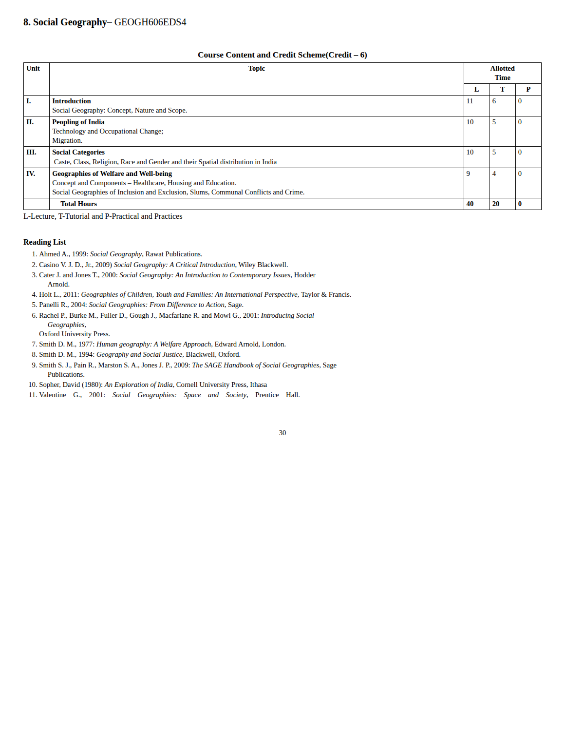8. Social Geography– GEOGH606EDS4
Course Content and Credit Scheme(Credit – 6)
| Unit | Topic | Allotted Time |
| --- | --- | --- |
| L | T | P |
| I. | Introduction Social Geography: Concept, Nature and Scope. | 11 | 6 | 0 |
| II. | Peopling of India Technology and Occupational Change; Migration. | 10 | 5 | 0 |
| III. | Social Categories Caste, Class, Religion, Race and Gender and their Spatial distribution in India | 10 | 5 | 0 |
| IV. | Geographies of Welfare and Well-being Concept and Components – Healthcare, Housing and Education. Social Geographies of Inclusion and Exclusion, Slums, Communal Conflicts and Crime. | 9 | 4 | 0 |
| | Total Hours | 40 | 20 | 0 |
L-Lecture, T-Tutorial and P-Practical and Practices
Reading List
Ahmed A., 1999: Social Geography, Rawat Publications.
Casino V. J. D., Jr., 2009) Social Geography: A Critical Introduction, Wiley Blackwell.
Cater J. and Jones T., 2000: Social Geography: An Introduction to Contemporary Issues, Hodder Arnold.
Holt L., 2011: Geographies of Children, Youth and Families: An International Perspective, Taylor & Francis.
Panelli R., 2004: Social Geographies: From Difference to Action, Sage.
Rachel P., Burke M., Fuller D., Gough J., Macfarlane R. and Mowl G., 2001: Introducing Social Geographies, Oxford University Press.
Smith D. M., 1977: Human geography: A Welfare Approach, Edward Arnold, London.
Smith D. M., 1994: Geography and Social Justice, Blackwell, Oxford.
Smith S. J., Pain R., Marston S. A., Jones J. P., 2009: The SAGE Handbook of Social Geographies, Sage Publications.
Sopher, David (1980): An Exploration of India, Cornell University Press, Ithasa
Valentine G., 2001: Social Geographies: Space and Society, Prentice Hall.
30